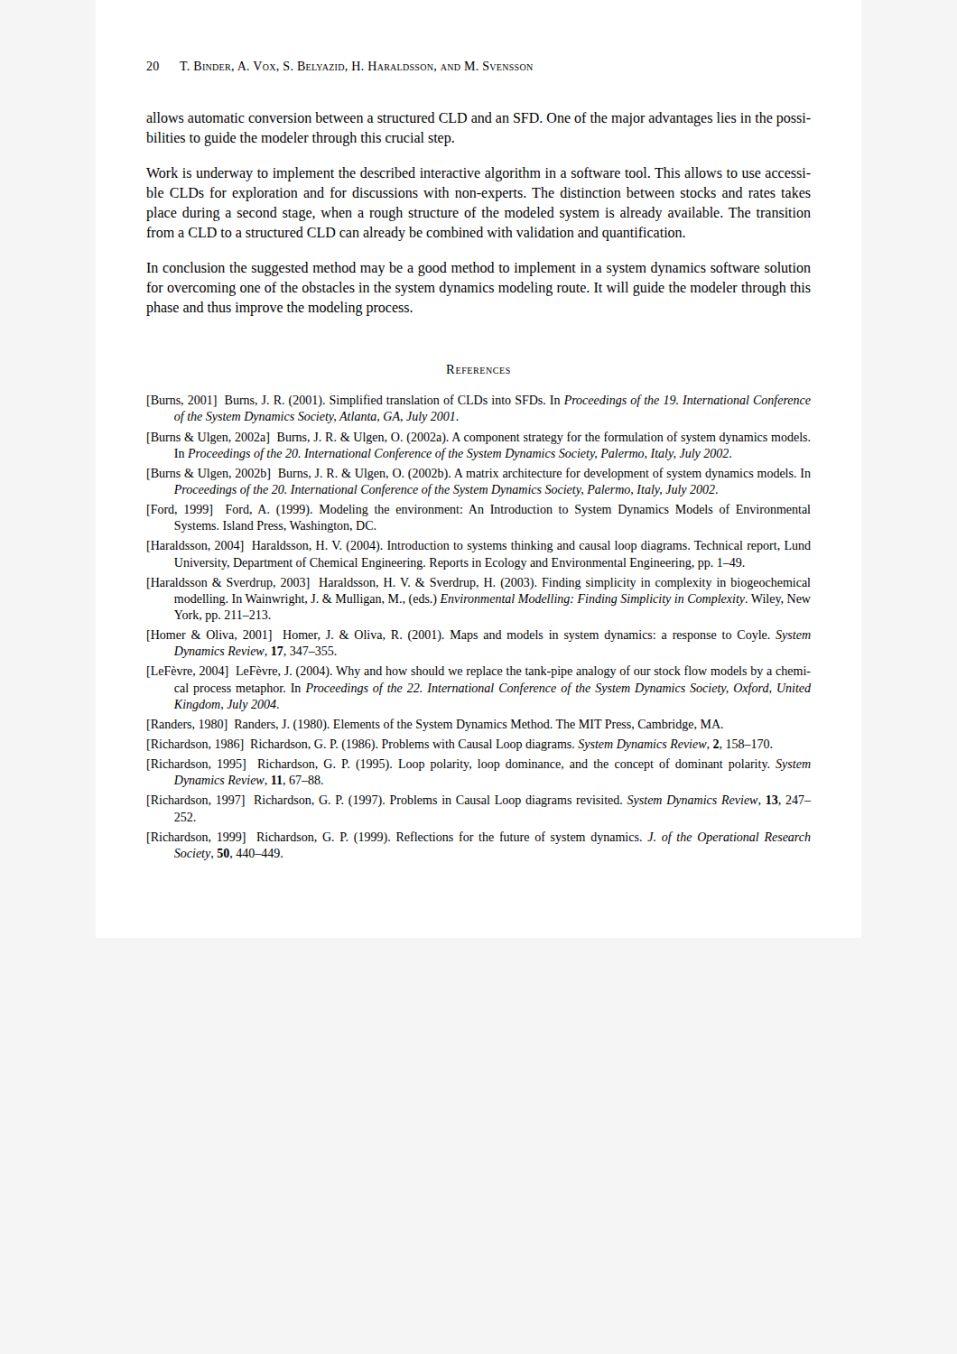20 T. Binder, A. Vox, S. Belyazid, H. Haraldsson, and M. Svensson
allows automatic conversion between a structured CLD and an SFD. One of the major advantages lies in the possibilities to guide the modeler through this crucial step.
Work is underway to implement the described interactive algorithm in a software tool. This allows to use accessible CLDs for exploration and for discussions with non-experts. The distinction between stocks and rates takes place during a second stage, when a rough structure of the modeled system is already available. The transition from a CLD to a structured CLD can already be combined with validation and quantification.
In conclusion the suggested method may be a good method to implement in a system dynamics software solution for overcoming one of the obstacles in the system dynamics modeling route. It will guide the modeler through this phase and thus improve the modeling process.
References
[Burns, 2001] Burns, J. R. (2001). Simplified translation of CLDs into SFDs. In Proceedings of the 19. International Conference of the System Dynamics Society, Atlanta, GA, July 2001.
[Burns & Ulgen, 2002a] Burns, J. R. & Ulgen, O. (2002a). A component strategy for the formulation of system dynamics models. In Proceedings of the 20. International Conference of the System Dynamics Society, Palermo, Italy, July 2002.
[Burns & Ulgen, 2002b] Burns, J. R. & Ulgen, O. (2002b). A matrix architecture for development of system dynamics models. In Proceedings of the 20. International Conference of the System Dynamics Society, Palermo, Italy, July 2002.
[Ford, 1999] Ford, A. (1999). Modeling the environment: An Introduction to System Dynamics Models of Environmental Systems. Island Press, Washington, DC.
[Haraldsson, 2004] Haraldsson, H. V. (2004). Introduction to systems thinking and causal loop diagrams. Technical report, Lund University, Department of Chemical Engineering. Reports in Ecology and Environmental Engineering, pp. 1–49.
[Haraldsson & Sverdrup, 2003] Haraldsson, H. V. & Sverdrup, H. (2003). Finding simplicity in complexity in biogeochemical modelling. In Wainwright, J. & Mulligan, M., (eds.) Environmental Modelling: Finding Simplicity in Complexity. Wiley, New York, pp. 211–213.
[Homer & Oliva, 2001] Homer, J. & Oliva, R. (2001). Maps and models in system dynamics: a response to Coyle. System Dynamics Review, 17, 347–355.
[LeFèvre, 2004] LeFèvre, J. (2004). Why and how should we replace the tank-pipe analogy of our stock flow models by a chemical process metaphor. In Proceedings of the 22. International Conference of the System Dynamics Society, Oxford, United Kingdom, July 2004.
[Randers, 1980] Randers, J. (1980). Elements of the System Dynamics Method. The MIT Press, Cambridge, MA.
[Richardson, 1986] Richardson, G. P. (1986). Problems with Causal Loop diagrams. System Dynamics Review, 2, 158–170.
[Richardson, 1995] Richardson, G. P. (1995). Loop polarity, loop dominance, and the concept of dominant polarity. System Dynamics Review, 11, 67–88.
[Richardson, 1997] Richardson, G. P. (1997). Problems in Causal Loop diagrams revisited. System Dynamics Review, 13, 247–252.
[Richardson, 1999] Richardson, G. P. (1999). Reflections for the future of system dynamics. J. of the Operational Research Society, 50, 440–449.